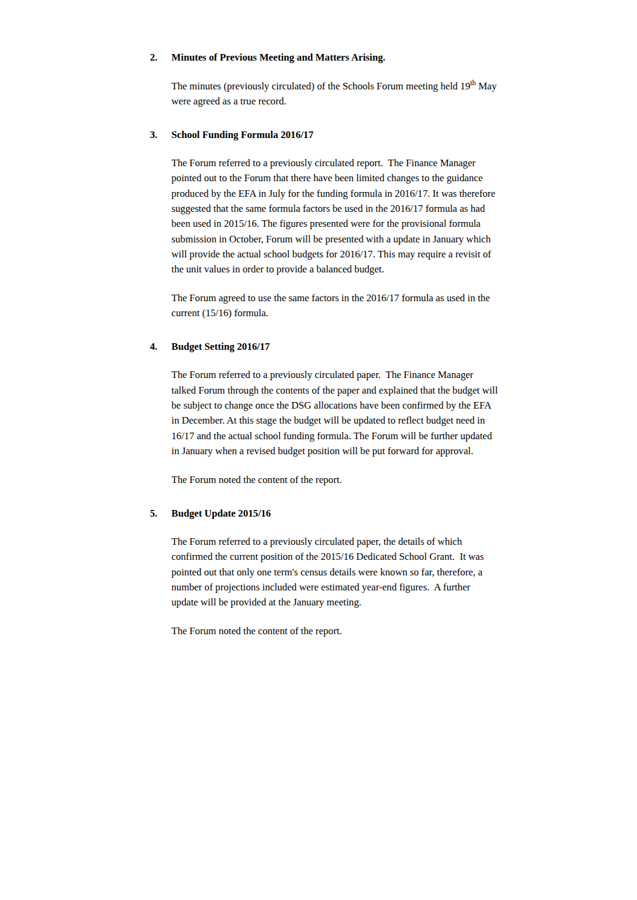2.
Minutes of Previous Meeting and Matters Arising.
The minutes (previously circulated) of the Schools Forum meeting held 19th May were agreed as a true record.
3.
School Funding Formula 2016/17
The Forum referred to a previously circulated report. The Finance Manager pointed out to the Forum that there have been limited changes to the guidance produced by the EFA in July for the funding formula in 2016/17. It was therefore suggested that the same formula factors be used in the 2016/17 formula as had been used in 2015/16. The figures presented were for the provisional formula submission in October, Forum will be presented with a update in January which will provide the actual school budgets for 2016/17. This may require a revisit of the unit values in order to provide a balanced budget.
The Forum agreed to use the same factors in the 2016/17 formula as used in the current (15/16) formula.
4.
Budget Setting 2016/17
The Forum referred to a previously circulated paper. The Finance Manager talked Forum through the contents of the paper and explained that the budget will be subject to change once the DSG allocations have been confirmed by the EFA in December. At this stage the budget will be updated to reflect budget need in 16/17 and the actual school funding formula. The Forum will be further updated in January when a revised budget position will be put forward for approval.
The Forum noted the content of the report.
5.
Budget Update 2015/16
The Forum referred to a previously circulated paper, the details of which confirmed the current position of the 2015/16 Dedicated School Grant. It was pointed out that only one term's census details were known so far, therefore, a number of projections included were estimated year-end figures. A further update will be provided at the January meeting.
The Forum noted the content of the report.